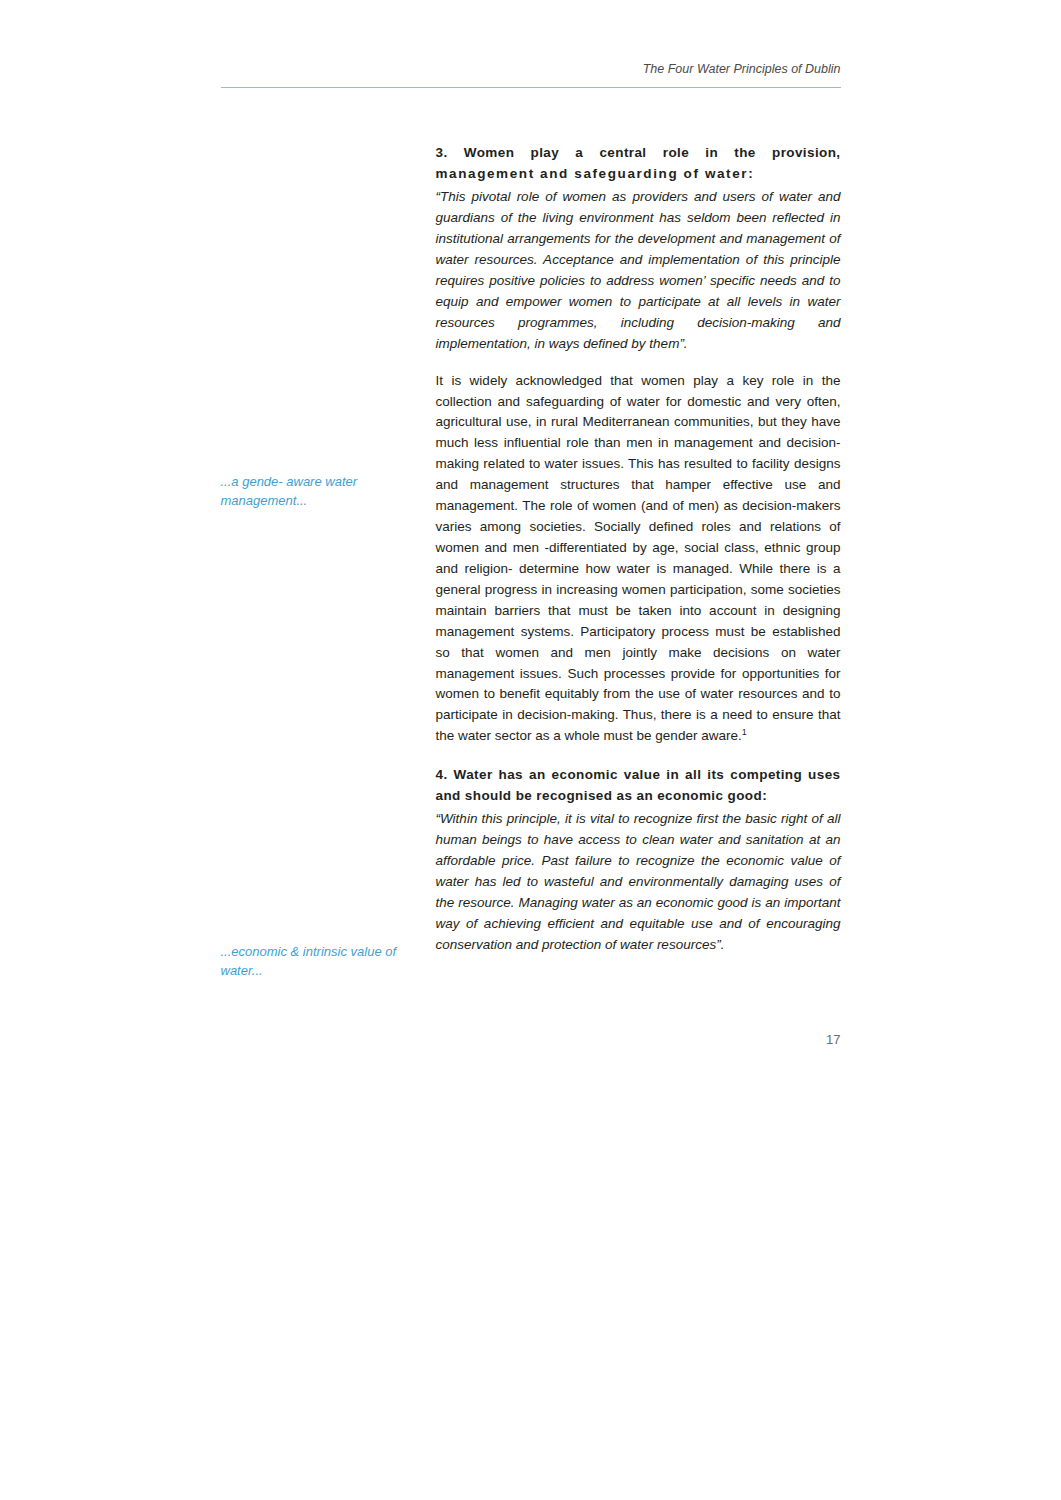The Four Water Principles of Dublin
...a gende- aware water management...
...economic & intrinsic value of water...
3. Women play a central role in the provision, management and safeguarding of water:
“This pivotal role of women as providers and users of water and guardians of the living environment has seldom been reflected in institutional arrangements for the development and management of water resources. Acceptance and implementation of this principle requires positive policies to address women’ specific needs and to equip and empower women to participate at all levels in water resources programmes, including decision-making and implementation, in ways defined by them”.
It is widely acknowledged that women play a key role in the collection and safeguarding of water for domestic and very often, agricultural use, in rural Mediterranean communities, but they have much less influential role than men in management and decision-making related to water issues. This has resulted to facility designs and management structures that hamper effective use and management. The role of women (and of men) as decision-makers varies among societies. Socially defined roles and relations of women and men -differentiated by age, social class, ethnic group and religion- determine how water is managed. While there is a general progress in increasing women participation, some societies maintain barriers that must be taken into account in designing management systems. Participatory process must be established so that women and men jointly make decisions on water management issues. Such processes provide for opportunities for women to benefit equitably from the use of water resources and to participate in decision-making. Thus, there is a need to ensure that the water sector as a whole must be gender aware.1
4. Water has an economic value in all its competing uses and should be recognised as an economic good:
“Within this principle, it is vital to recognize first the basic right of all human beings to have access to clean water and sanitation at an affordable price. Past failure to recognize the economic value of water has led to wasteful and environmentally damaging uses of the resource. Managing water as an economic good is an important way of achieving efficient and equitable use and of encouraging conservation and protection of water resources”.
17